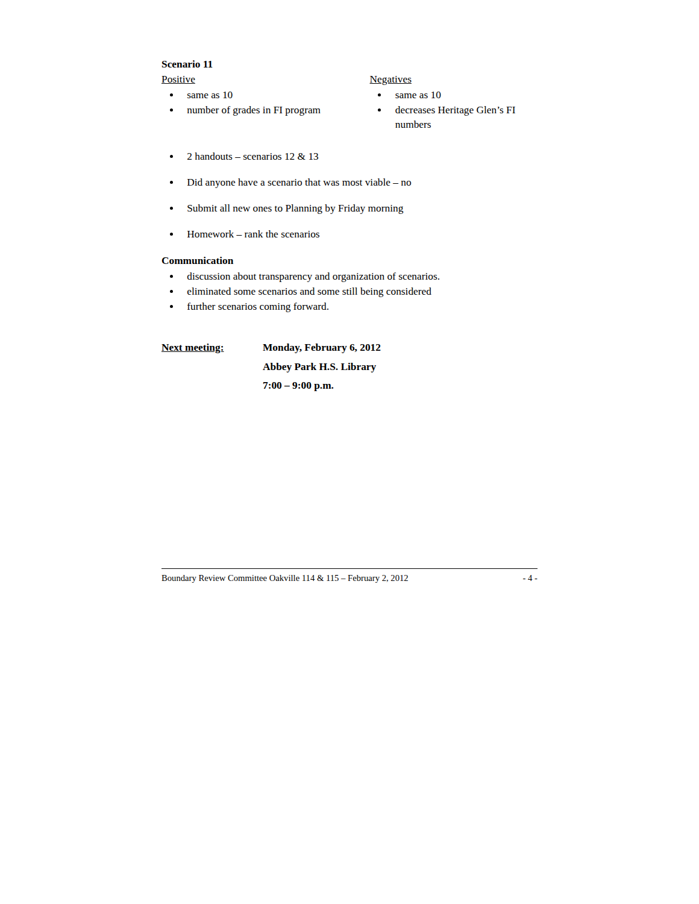Scenario 11
Positive
same as 10
number of grades in FI program
Negatives
same as 10
decreases Heritage Glen’s FI numbers
2 handouts – scenarios 12 & 13
Did anyone have a scenario that was most viable – no
Submit all new ones to Planning by Friday morning
Homework – rank the scenarios
Communication
discussion about transparency and organization of scenarios.
eliminated some scenarios and some still being considered
further scenarios coming forward.
Next meeting:
Monday, February 6, 2012
Abbey Park H.S. Library
7:00 – 9:00 p.m.
Boundary Review Committee Oakville 114 & 115 – February 2, 2012 - 4 -